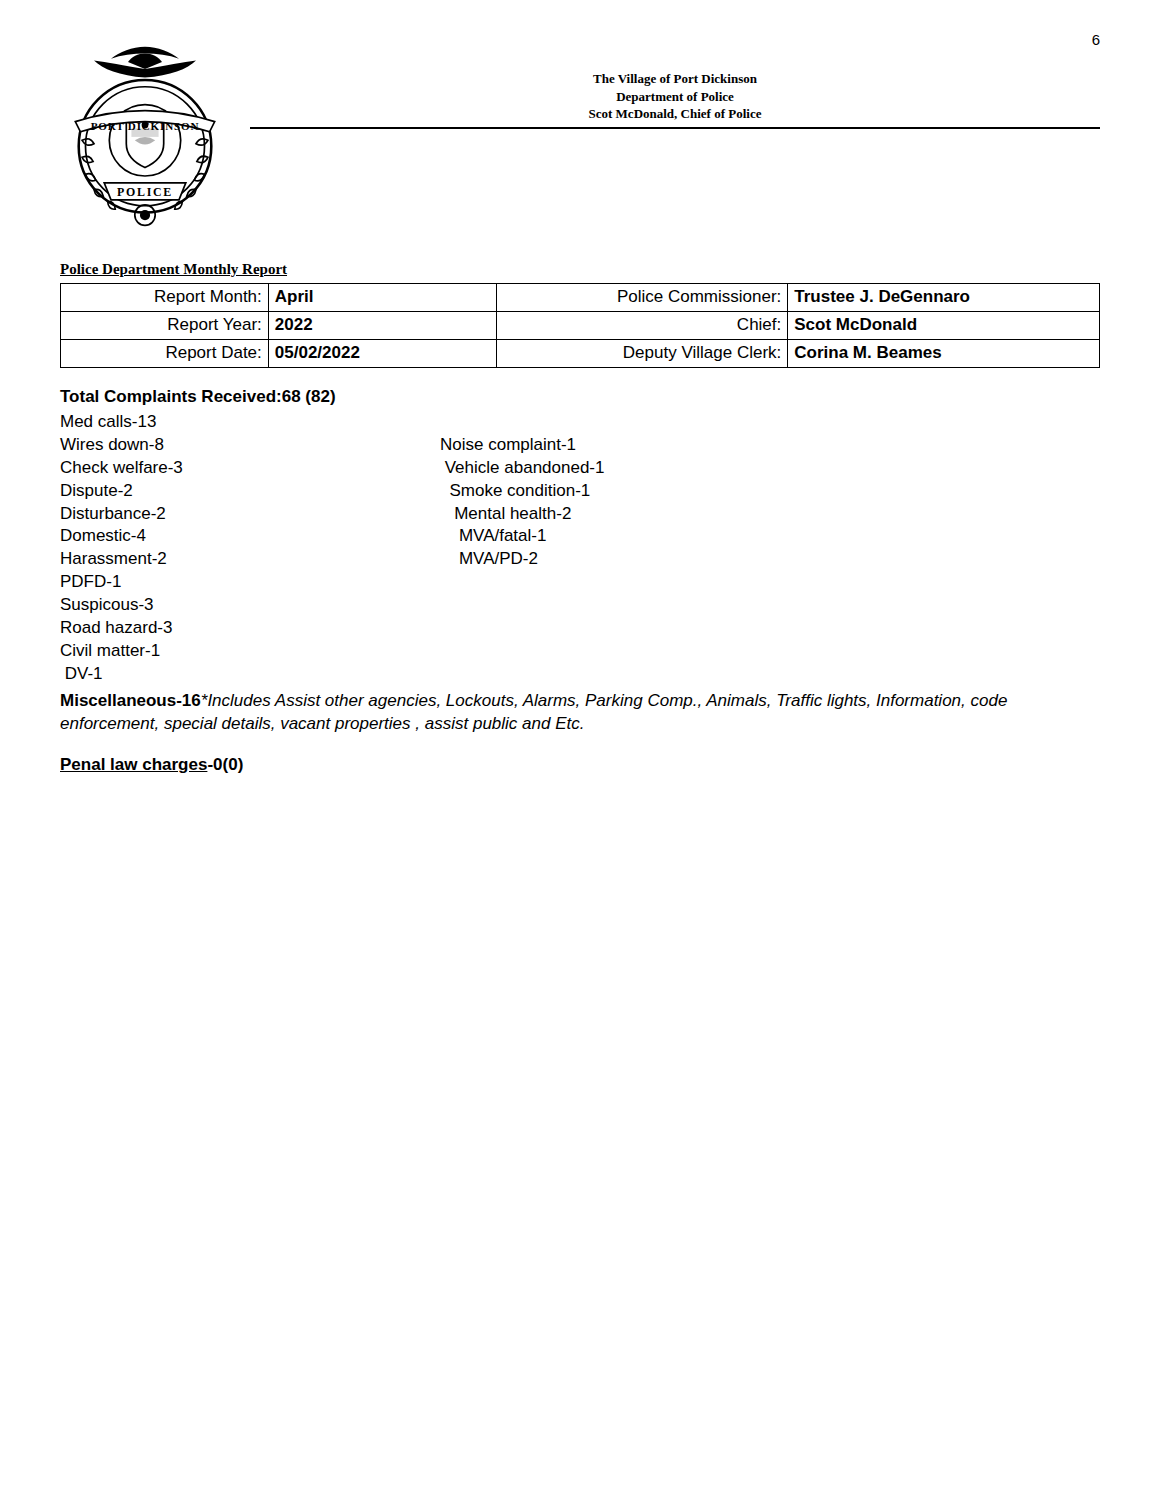6
PORT DICKINSON POLICE
The Village of Port Dickinson
Department of Police
Scot McDonald, Chief of Police
Police Department Monthly Report
| Report Month: | April | Police Commissioner: | Trustee J. DeGennaro |
| Report Year: | 2022 | Chief: | Scot McDonald |
| Report Date: | 05/02/2022 | Deputy Village Clerk: | Corina M. Beames |
Total Complaints Received:68 (82)
| Med calls-13 | |
| Wires down-8 | Noise complaint-1 |
| Check welfare-3 | Vehicle abandoned-1 |
| Dispute-2 | Smoke condition-1 |
| Disturbance-2 | Mental health-2 |
| Domestic-4 | MVA/fatal-1 |
| Harassment-2 | MVA/PD-2 |
| PDFD-1 | |
| Suspicous-3 | |
| Road hazard-3 | |
| Civil matter-1 | |
| DV-1 | |
Miscellaneous-16*Includes Assist other agencies, Lockouts, Alarms, Parking Comp., Animals, Traffic lights, Information, code enforcement, special details, vacant properties , assist public and Etc.
Penal law charges-0(0)